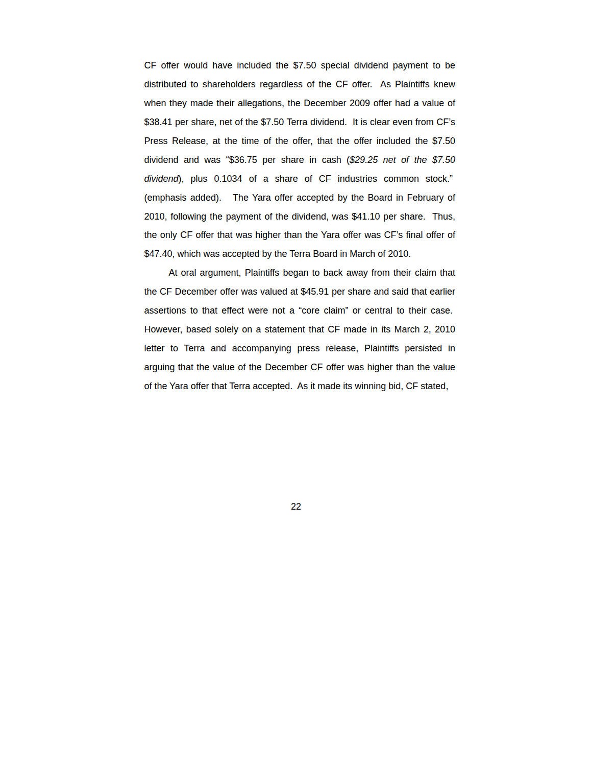CF offer would have included the $7.50 special dividend payment to be distributed to shareholders regardless of the CF offer. As Plaintiffs knew when they made their allegations, the December 2009 offer had a value of $38.41 per share, net of the $7.50 Terra dividend. It is clear even from CF’s Press Release, at the time of the offer, that the offer included the $7.50 dividend and was “$36.75 per share in cash ($29.25 net of the $7.50 dividend), plus 0.1034 of a share of CF industries common stock.” (emphasis added). The Yara offer accepted by the Board in February of 2010, following the payment of the dividend, was $41.10 per share. Thus, the only CF offer that was higher than the Yara offer was CF’s final offer of $47.40, which was accepted by the Terra Board in March of 2010.
At oral argument, Plaintiffs began to back away from their claim that the CF December offer was valued at $45.91 per share and said that earlier assertions to that effect were not a “core claim” or central to their case. However, based solely on a statement that CF made in its March 2, 2010 letter to Terra and accompanying press release, Plaintiffs persisted in arguing that the value of the December CF offer was higher than the value of the Yara offer that Terra accepted. As it made its winning bid, CF stated,
22